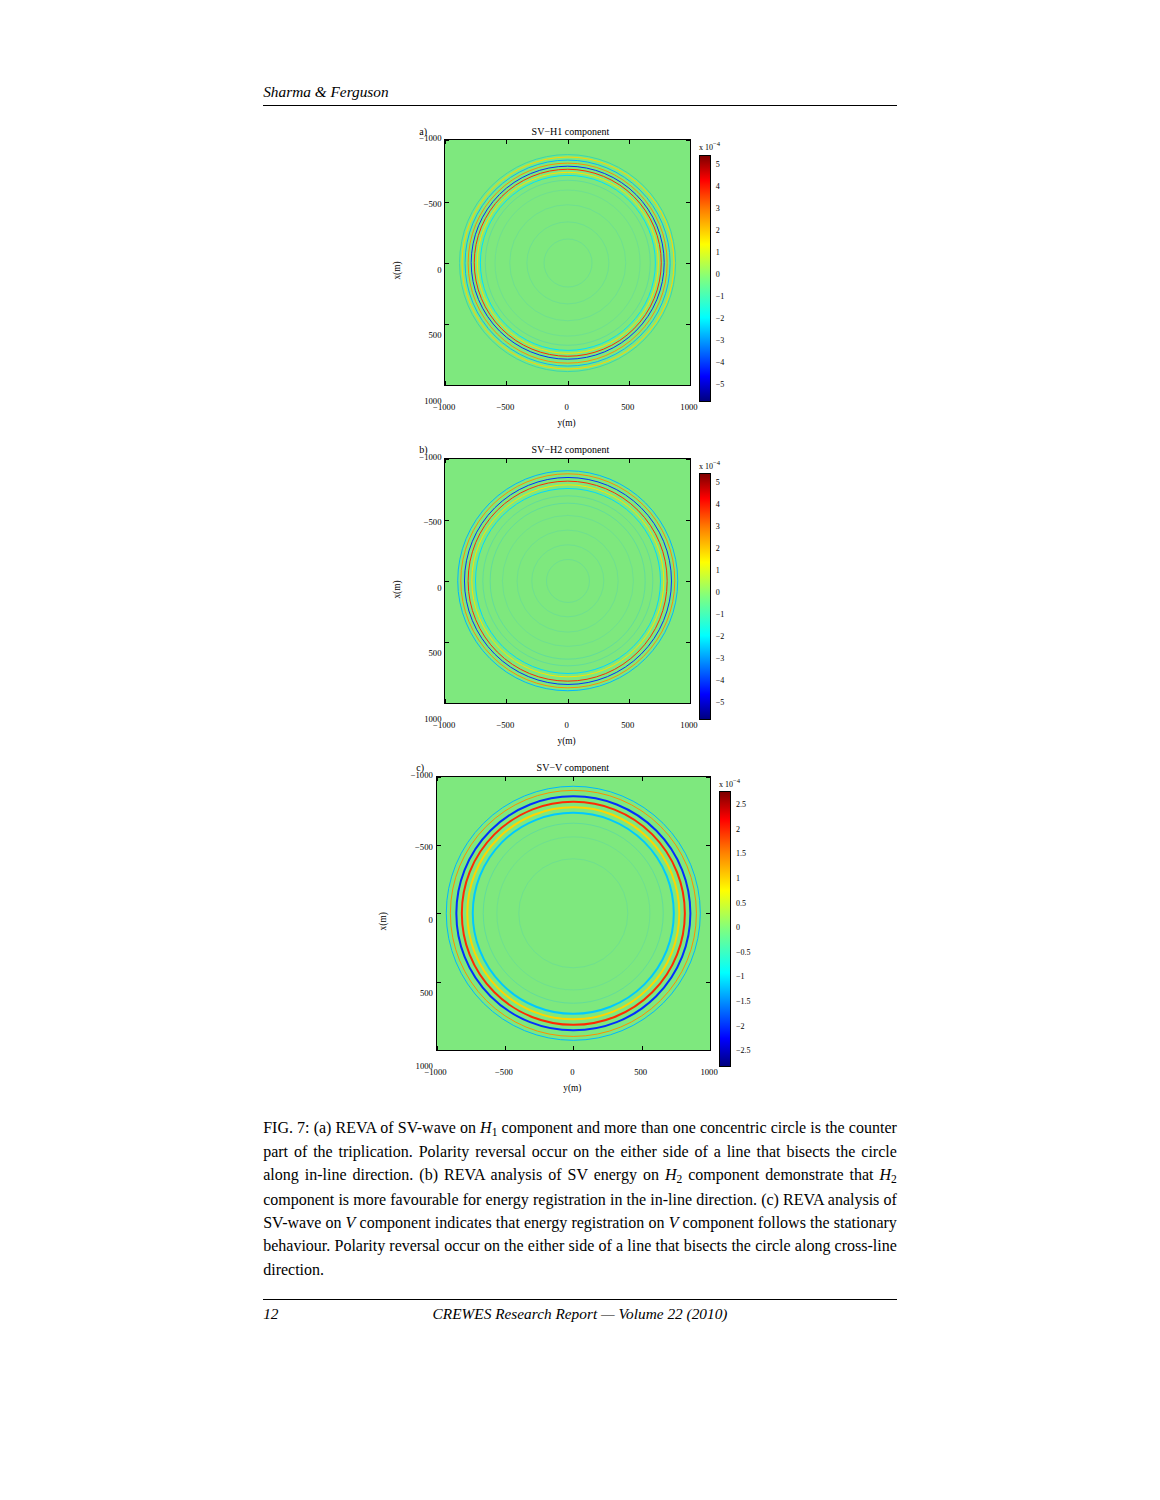Sharma & Ferguson
a)
SV−H1 component
x(m)
−1000 −500 0 500 1000
x 10−4
5 4 3 2 1 0 −1 −2 −3 −4 −5
x(m)
−1000 −500 0 500 1000
y(m)
b)
SV−H2 component
x(m)
−1000 −500 0 500 1000
x 10−4
5 4 3 2 1 0 −1 −2 −3 −4 −5
x(m)
−1000 −500 0 500 1000
y(m)
c)
SV−V component
x(m)
−1000 −500 0 500 1000
x 10−4
2.5 2 1.5 1 0.5 0 −0.5 −1 −1.5 −2 −2.5
x(m)
−1000 −500 0 500 1000
y(m)
FIG. 7: (a) REVA of SV-wave on H 1 component and more than one concentric circle is the counter part of the triplication. Polarity reversal occur on the either side of a line that bisects the circle along in-line direction. (b) REVA analysis of SV energy on H 2 component demonstrate that H 2 component is more favourable for energy registration in the in-line direction. (c) REVA analysis of SV-wave on V component indicates that energy registration on V component follows the stationary behaviour. Polarity reversal occur on the either side of a line that bisects the circle along cross-line direction.
12
CREWES Research Report — Volume 22 (2010)